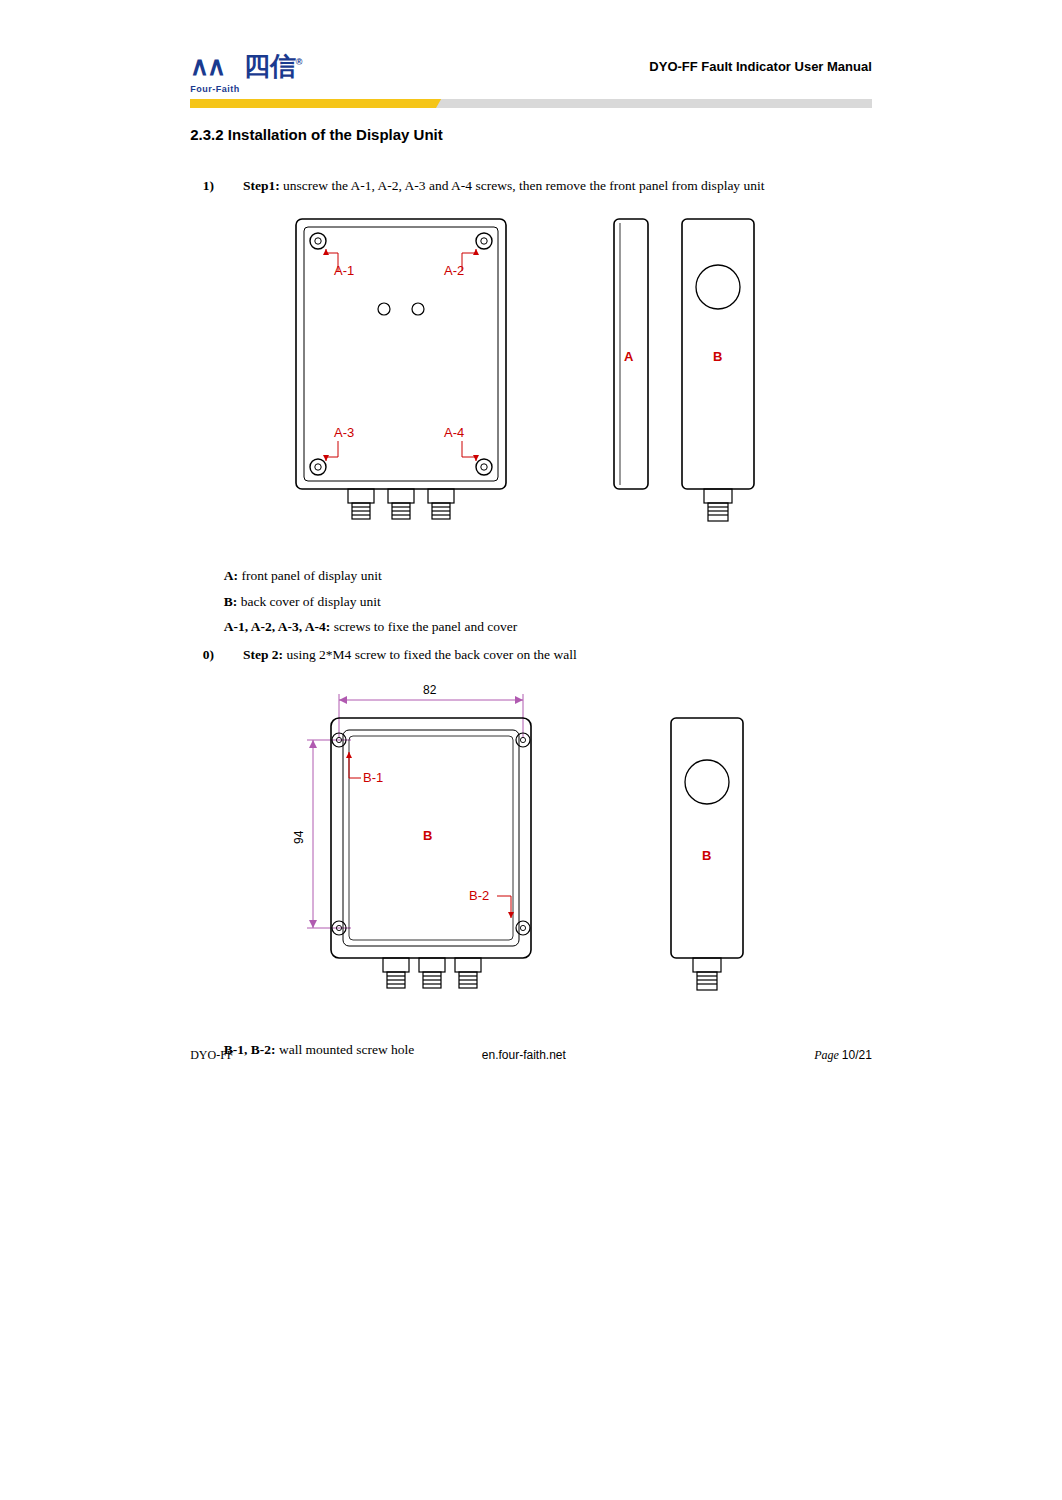∧∧
Four-Faith 四信®
DYO-FF Fault Indicator User Manual
2.3.2 Installation of the Display Unit
Step1: unscrew the A-1, A-2, A-3 and A-4 screws, then remove the front panel from display unit
A-1 A-2 A-3 A-4 A B
A: front panel of display unit
B: back cover of display unit
A-1, A-2, A-3, A-4: screws to fixe the panel and cover
Step 2: using 2*M4 screw to fixed the back cover on the wall
82 94 B-1 B-2 B B
B-1, B-2: wall mounted screw hole
DYO-FF
en.four-faith.net
Page 10/21